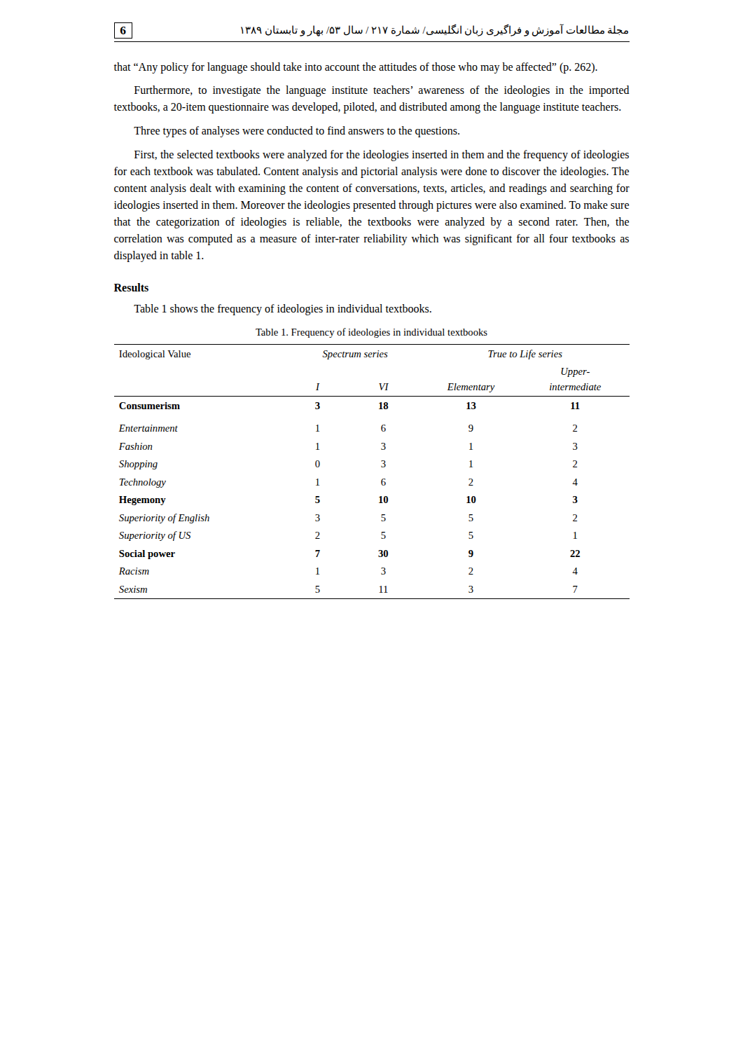6 مجلة مطالعات آموزش و فراگیری زبان انگلیسی/ شمارة ۲۱۷ / سال ۵۳/ بهار و تابستان ۱۳۸۹
that “Any policy for language should take into account the attitudes of those who may be affected” (p. 262).
Furthermore, to investigate the language institute teachers’ awareness of the ideologies in the imported textbooks, a 20-item questionnaire was developed, piloted, and distributed among the language institute teachers.
Three types of analyses were conducted to find answers to the questions.
First, the selected textbooks were analyzed for the ideologies inserted in them and the frequency of ideologies for each textbook was tabulated. Content analysis and pictorial analysis were done to discover the ideologies. The content analysis dealt with examining the content of conversations, texts, articles, and readings and searching for ideologies inserted in them. Moreover the ideologies presented through pictures were also examined. To make sure that the categorization of ideologies is reliable, the textbooks were analyzed by a second rater. Then, the correlation was computed as a measure of inter-rater reliability which was significant for all four textbooks as displayed in table 1.
Results
Table 1 shows the frequency of ideologies in individual textbooks.
Table 1. Frequency of ideologies in individual textbooks
| Ideological Value | Spectrum series | True to Life series |
| --- | --- | --- |
| | I | VI | Elementary | Upper- intermediate |
| Consumerism | 3 | 18 | 13 | 11 |
| Entertainment | 1 | 6 | 9 | 2 |
| Fashion | 1 | 3 | 1 | 3 |
| Shopping | 0 | 3 | 1 | 2 |
| Technology | 1 | 6 | 2 | 4 |
| Hegemony | 5 | 10 | 10 | 3 |
| Superiority of English | 3 | 5 | 5 | 2 |
| Superiority of US | 2 | 5 | 5 | 1 |
| Social power | 7 | 30 | 9 | 22 |
| Racism | 1 | 3 | 2 | 4 |
| Sexism | 5 | 11 | 3 | 7 |